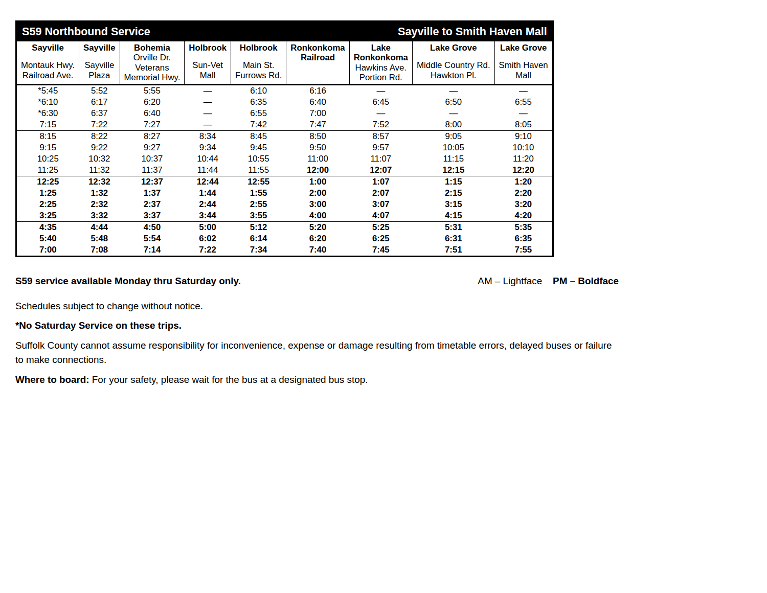S59 Northbound Service Sayville to Smith Haven Mall
| Sayville Montauk Hwy. Railroad Ave. | Sayville Sayville Plaza | Bohemia Orville Dr. Veterans Memorial Hwy. | Holbrook Sun-Vet Mall | Holbrook Main St. Furrows Rd. | Ronkonkoma Railroad | Lake Ronkonkoma Hawkins Ave. Portion Rd. | Lake Grove Middle Country Rd. Hawkton Pl. | Lake Grove Smith Haven Mall |
| --- | --- | --- | --- | --- | --- | --- | --- | --- |
| *5:45 | 5:52 | 5:55 | — | 6:10 | 6:16 | — | — | — |
| *6:10 | 6:17 | 6:20 | — | 6:35 | 6:40 | 6:45 | 6:50 | 6:55 |
| *6:30 | 6:37 | 6:40 | — | 6:55 | 7:00 | — | — | — |
| 7:15 | 7:22 | 7:27 | — | 7:42 | 7:47 | 7:52 | 8:00 | 8:05 |
| 8:15 | 8:22 | 8:27 | 8:34 | 8:45 | 8:50 | 8:57 | 9:05 | 9:10 |
| 9:15 | 9:22 | 9:27 | 9:34 | 9:45 | 9:50 | 9:57 | 10:05 | 10:10 |
| 10:25 | 10:32 | 10:37 | 10:44 | 10:55 | 11:00 | 11:07 | 11:15 | 11:20 |
| 11:25 | 11:32 | 11:37 | 11:44 | 11:55 | 12:00 | 12:07 | 12:15 | 12:20 |
| 12:25 | 12:32 | 12:37 | 12:44 | 12:55 | 1:00 | 1:07 | 1:15 | 1:20 |
| 1:25 | 1:32 | 1:37 | 1:44 | 1:55 | 2:00 | 2:07 | 2:15 | 2:20 |
| 2:25 | 2:32 | 2:37 | 2:44 | 2:55 | 3:00 | 3:07 | 3:15 | 3:20 |
| 3:25 | 3:32 | 3:37 | 3:44 | 3:55 | 4:00 | 4:07 | 4:15 | 4:20 |
| 4:35 | 4:44 | 4:50 | 5:00 | 5:12 | 5:20 | 5:25 | 5:31 | 5:35 |
| 5:40 | 5:48 | 5:54 | 6:02 | 6:14 | 6:20 | 6:25 | 6:31 | 6:35 |
| 7:00 | 7:08 | 7:14 | 7:22 | 7:34 | 7:40 | 7:45 | 7:51 | 7:55 |
S59 service available Monday thru Saturday only.
AM – Lightface PM – Boldface
Schedules subject to change without notice.
*No Saturday Service on these trips.
Suffolk County cannot assume responsibility for inconvenience, expense or damage resulting from timetable errors, delayed buses or failure to make connections.
Where to board: For your safety, please wait for the bus at a designated bus stop.